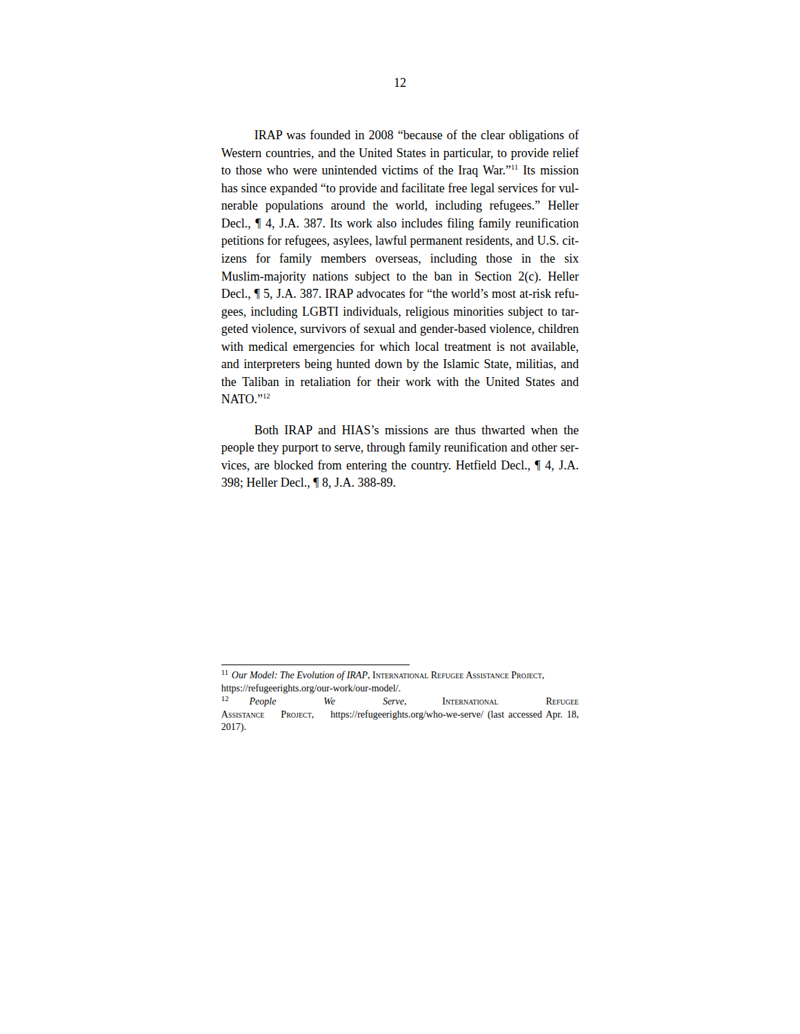12
IRAP was founded in 2008 “because of the clear obligations of Western countries, and the United States in particular, to provide relief to those who were unintended victims of the Iraq War.”11 Its mission has since expanded “to provide and facilitate free legal services for vulnerable populations around the world, including refugees.” Heller Decl., ¶ 4, J.A. 387. Its work also includes filing family reunification petitions for refugees, asylees, lawful permanent residents, and U.S. citizens for family members overseas, including those in the six Muslim‑majority nations subject to the ban in Section 2(c). Heller Decl., ¶ 5, J.A. 387. IRAP advocates for “the world’s most at‑risk refugees, including LGBTI individuals, religious minorities subject to targeted violence, survivors of sexual and gender‑based violence, children with medical emergencies for which local treatment is not available, and interpreters being hunted down by the Islamic State, militias, and the Taliban in retaliation for their work with the United States and NATO.”12
Both IRAP and HIAS’s missions are thus thwarted when the people they purport to serve, through family reunification and other services, are blocked from entering the country. Hetfield Decl., ¶ 4, J.A. 398; Heller Decl., ¶ 8, J.A. 388‑89.
11 Our Model: The Evolution of IRAP, International Refugee Assistance Project,
https://refugeerights.org/our‑work/our‑model/.
12 People We Serve, International Refugee Assistance Project, https://refugeerights.org/who‑we‑serve/ (last accessed Apr. 18, 2017).